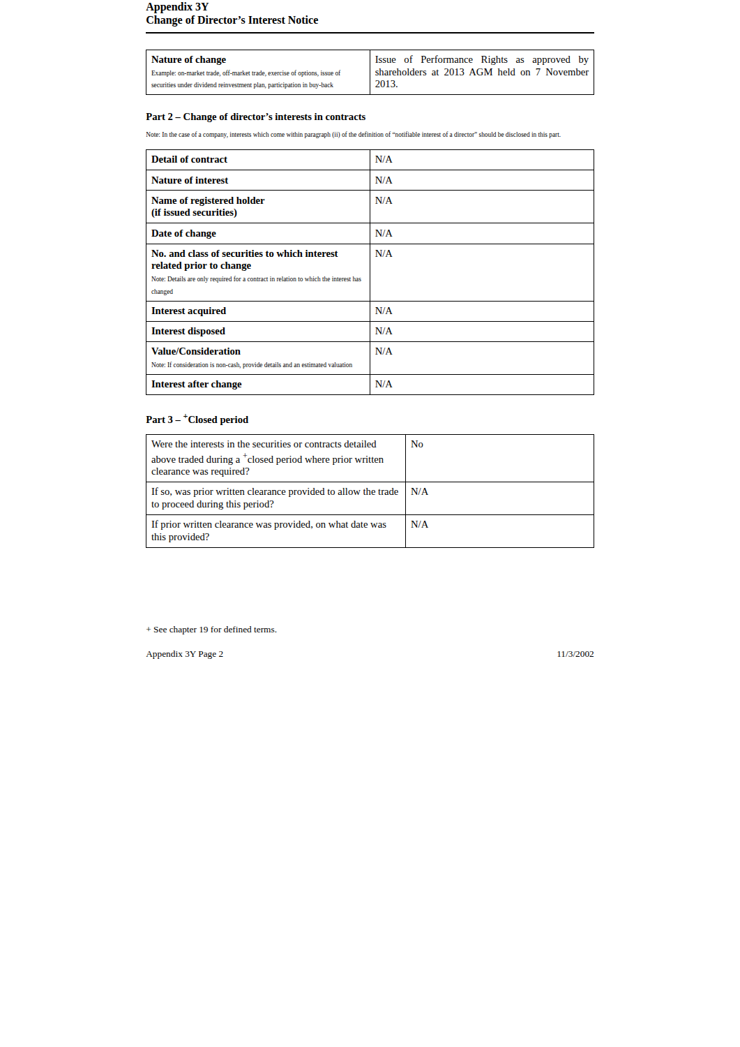Appendix 3Y
Change of Director’s Interest Notice
| Nature of change Example: on-market trade, off-market trade, exercise of options, issue of securities under dividend reinvestment plan, participation in buy-back | Issue of Performance Rights as approved by shareholders at 2013 AGM held on 7 November 2013. |
Part 2 – Change of director’s interests in contracts
Note: In the case of a company, interests which come within paragraph (ii) of the definition of “notifiable interest of a director” should be disclosed in this part.
| Detail of contract | N/A |
| Nature of interest | N/A |
| Name of registered holder (if issued securities) | N/A |
| Date of change | N/A |
| No. and class of securities to which interest related prior to change Note: Details are only required for a contract in relation to which the interest has changed | N/A |
| Interest acquired | N/A |
| Interest disposed | N/A |
| Value/Consideration Note: If consideration is non-cash, provide details and an estimated valuation | N/A |
| Interest after change | N/A |
Part 3 – +Closed period
| Were the interests in the securities or contracts detailed above traded during a + closed period where prior written clearance was required? | No |
| If so, was prior written clearance provided to allow the trade to proceed during this period? | N/A |
| If prior written clearance was provided, on what date was this provided? | N/A |
+ See chapter 19 for defined terms.
Appendix 3Y Page 2 11/3/2002